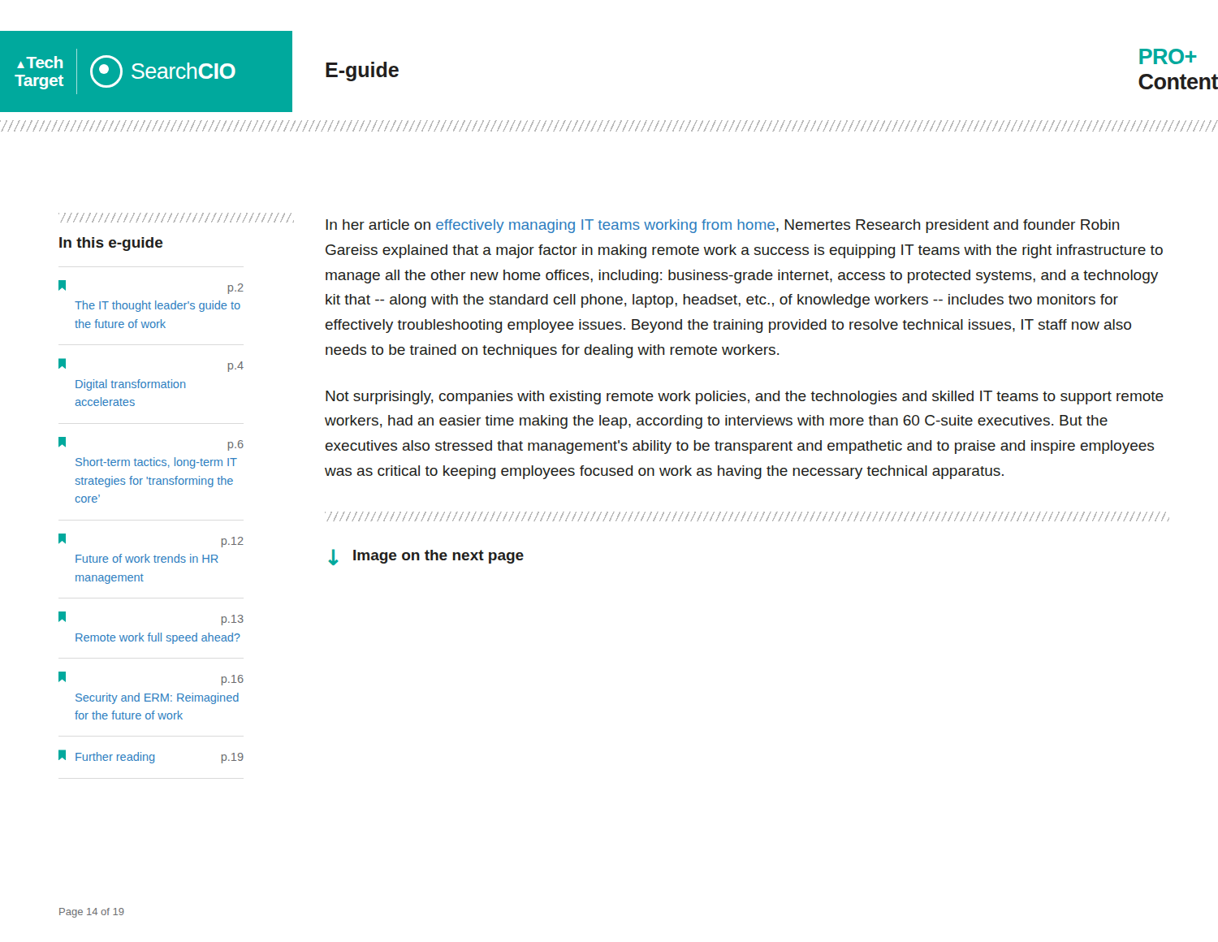▲Tech
Target
Search CIO
E-guide
PRO+
Content
In this e-guide
p.2 The IT thought leader's guide to the future of work
p.4 Digital transformation accelerates
p.6 Short-term tactics, long-term IT strategies for 'transforming the core’
p.12 Future of work trends in HR management
p.13 Remote work full speed ahead?
p.16 Security and ERM: Reimagined for the future of work
p.19 Further reading
In her article on effectively managing IT teams working from home, Nemertes Research president and founder Robin Gareiss explained that a major factor in making remote work a success is equipping IT teams with the right infrastructure to manage all the other new home offices, including: business-grade internet, access to protected systems, and a technology kit that -- along with the standard cell phone, laptop, headset, etc., of knowledge workers -- includes two monitors for effectively troubleshooting employee issues. Beyond the training provided to resolve technical issues, IT staff now also needs to be trained on techniques for dealing with remote workers.
Not surprisingly, companies with existing remote work policies, and the technologies and skilled IT teams to support remote workers, had an easier time making the leap, according to interviews with more than 60 C-suite executives. But the executives also stressed that management's ability to be transparent and empathetic and to praise and inspire employees was as critical to keeping employees focused on work as having the necessary technical apparatus.
↘Image on the next page
Page 14 of 19